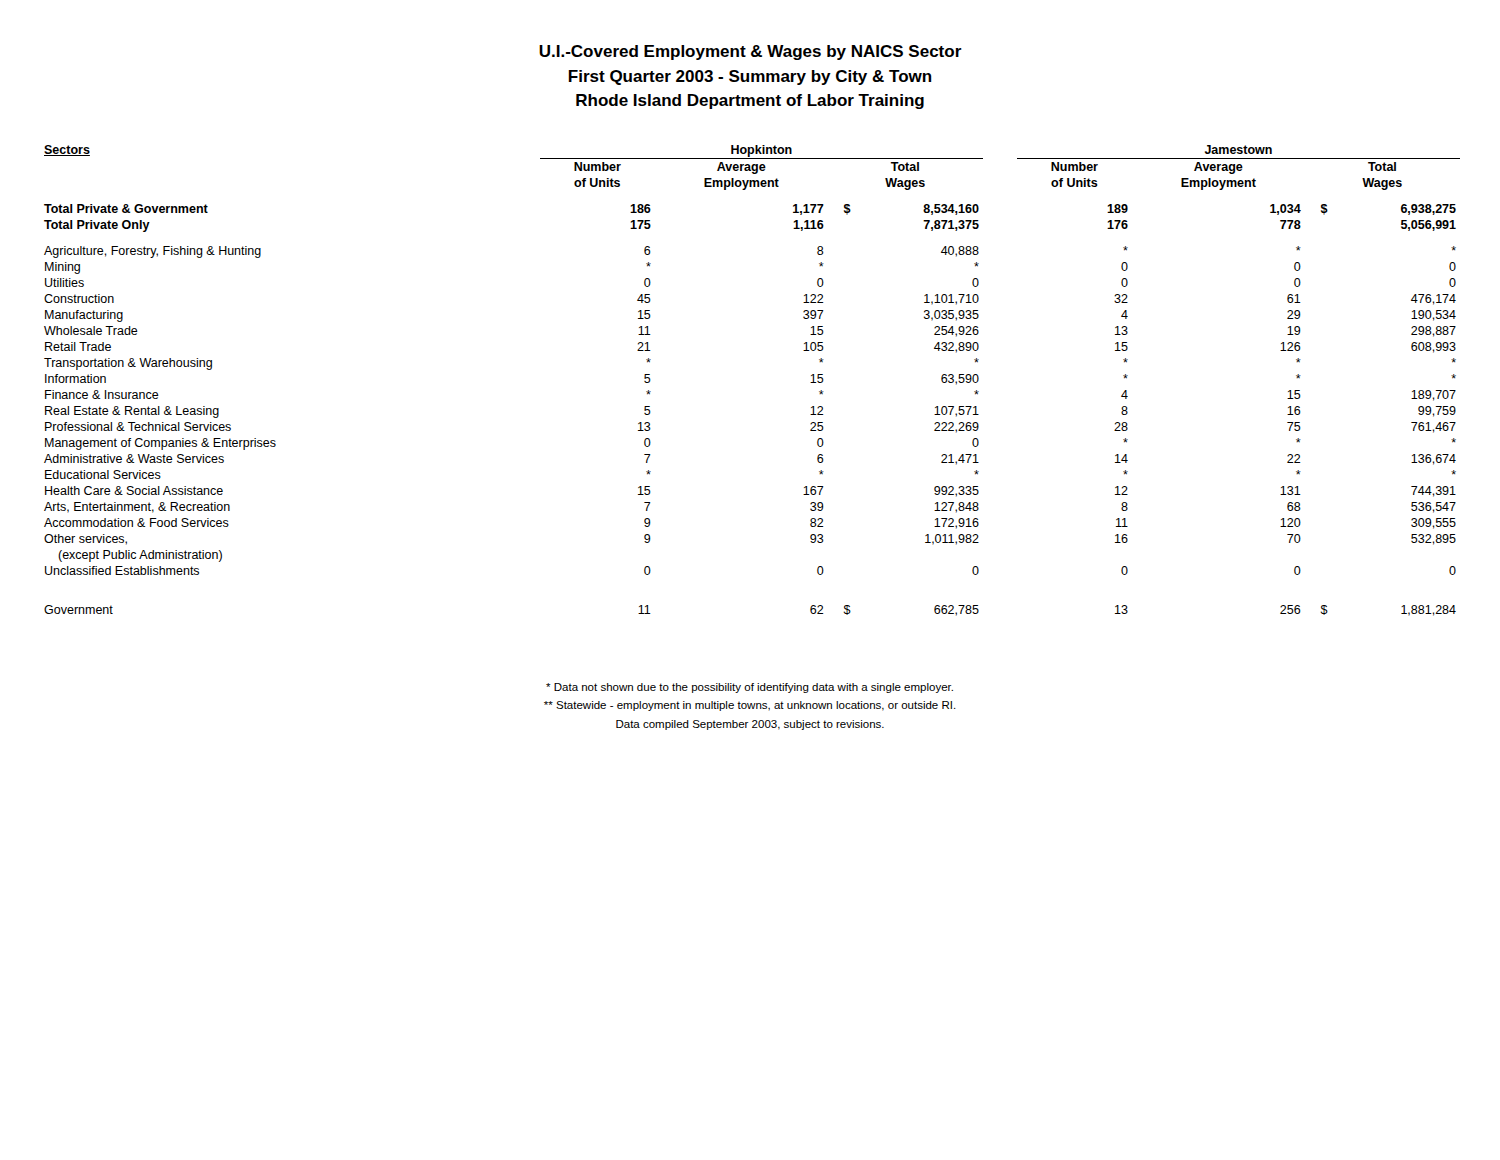U.I.-Covered Employment & Wages by NAICS Sector
First Quarter 2003 - Summary by City & Town
Rhode Island Department of Labor Training
| Sectors | Hopkinton | | Jamestown |
| --- | --- | --- | --- |
| Number | Average | Total | | Number | Average | Total |
| of Units | Employment | Wages | | of Units | Employment | Wages |
| Total Private & Government | 186 | 1,177 | $ | 8,534,160 | | 189 | 1,034 | $ | 6,938,275 |
| Total Private Only | 175 | 1,116 | | 7,871,375 | | 176 | 778 | | 5,056,991 |
| Agriculture, Forestry, Fishing & Hunting | 6 | 8 | | 40,888 | | * | * | | * |
| Mining | * | * | | * | | 0 | 0 | | 0 |
| Utilities | 0 | 0 | | 0 | | 0 | 0 | | 0 |
| Construction | 45 | 122 | | 1,101,710 | | 32 | 61 | | 476,174 |
| Manufacturing | 15 | 397 | | 3,035,935 | | 4 | 29 | | 190,534 |
| Wholesale Trade | 11 | 15 | | 254,926 | | 13 | 19 | | 298,887 |
| Retail Trade | 21 | 105 | | 432,890 | | 15 | 126 | | 608,993 |
| Transportation & Warehousing | * | * | | * | | * | * | | * |
| Information | 5 | 15 | | 63,590 | | * | * | | * |
| Finance & Insurance | * | * | | * | | 4 | 15 | | 189,707 |
| Real Estate & Rental & Leasing | 5 | 12 | | 107,571 | | 8 | 16 | | 99,759 |
| Professional & Technical Services | 13 | 25 | | 222,269 | | 28 | 75 | | 761,467 |
| Management of Companies & Enterprises | 0 | 0 | | 0 | | * | * | | * |
| Administrative & Waste Services | 7 | 6 | | 21,471 | | 14 | 22 | | 136,674 |
| Educational Services | * | * | | * | | * | * | | * |
| Health Care & Social Assistance | 15 | 167 | | 992,335 | | 12 | 131 | | 744,391 |
| Arts, Entertainment, & Recreation | 7 | 39 | | 127,848 | | 8 | 68 | | 536,547 |
| Accommodation & Food Services | 9 | 82 | | 172,916 | | 11 | 120 | | 309,555 |
| Other services, | 9 | 93 | | 1,011,982 | | 16 | 70 | | 532,895 |
| (except Public Administration) | | | | | | | | | |
| Unclassified Establishments | 0 | 0 | | 0 | | 0 | 0 | | 0 |
| Government | 11 | 62 | $ | 662,785 | | 13 | 256 | $ | 1,881,284 |
* Data not shown due to the possibility of identifying data with a single employer.
** Statewide - employment in multiple towns, at unknown locations, or outside RI.
Data compiled September 2003, subject to revisions.